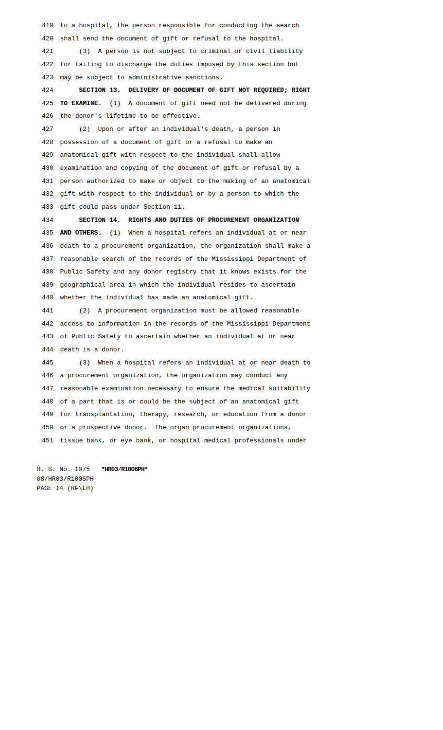to a hospital, the person responsible for conducting the search
shall send the document of gift or refusal to the hospital.
(3) A person is not subject to criminal or civil liability
for failing to discharge the duties imposed by this section but
may be subject to administrative sanctions.
SECTION 13. DELIVERY OF DOCUMENT OF GIFT NOT REQUIRED; RIGHT
TO EXAMINE. (1) A document of gift need not be delivered during
the donor's lifetime to be effective.
(2) Upon or after an individual's death, a person in
possession of a document of gift or a refusal to make an
anatomical gift with respect to the individual shall allow
examination and copying of the document of gift or refusal by a
person authorized to make or object to the making of an anatomical
gift with respect to the individual or by a person to which the
gift could pass under Section 11.
SECTION 14. RIGHTS AND DUTIES OF PROCUREMENT ORGANIZATION
AND OTHERS. (1) When a hospital refers an individual at or near
death to a procurement organization, the organization shall make a
reasonable search of the records of the Mississippi Department of
Public Safety and any donor registry that it knows exists for the
geographical area in which the individual resides to ascertain
whether the individual has made an anatomical gift.
(2) A procurement organization must be allowed reasonable
access to information in the records of the Mississippi Department
of Public Safety to ascertain whether an individual at or near
death is a donor.
(3) When a hospital refers an individual at or near death to
a procurement organization, the organization may conduct any
reasonable examination necessary to ensure the medical suitability
of a part that is or could be the subject of an anatomical gift
for transplantation, therapy, research, or education from a donor
or a prospective donor. The organ procurement organizations,
tissue bank, or eye bank, or hospital medical professionals under
H. B. No. 1075 *HR03/R1006PH* 08/HR03/R1006PH PAGE 14 (RF\LH)